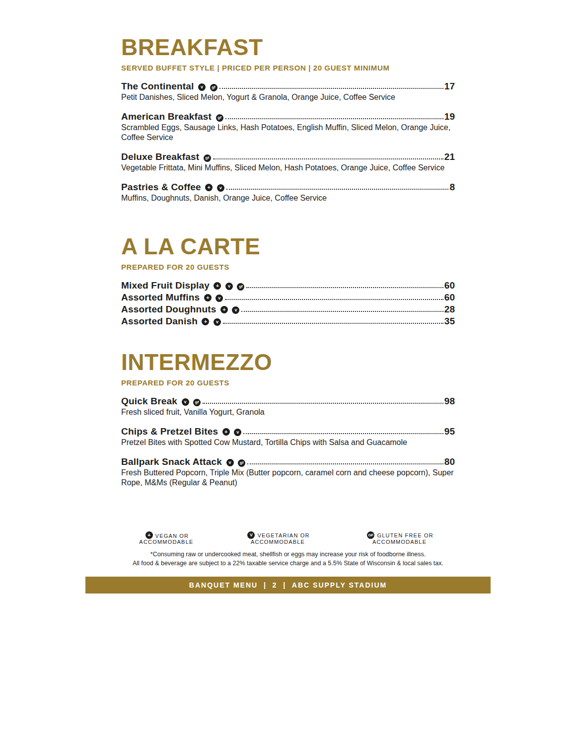Breakfast
Served Buffet Style | Priced Per Person | 20 Guest Minimum
The Continental v gf 17
Petit Danishes, Sliced Melon, Yogurt & Granola, Orange Juice, Coffee Service
American Breakfast gf 19
Scrambled Eggs, Sausage Links, Hash Potatoes, English Muffin, Sliced Melon, Orange Juice, Coffee Service
Deluxe Breakfast gf 21
Vegetable Frittata, Mini Muffins, Sliced Melon, Hash Potatoes, Orange Juice, Coffee Service
Pastries & Coffee + v 8
Muffins, Doughnuts, Danish, Orange Juice, Coffee Service
A La Carte
Prepared For 20 Guests
Mixed Fruit Display + v gf 60
Assorted Muffins + v 60
Assorted Doughnuts + v 28
Assorted Danish + v 35
Intermezzo
Prepared For 20 Guests
Quick Break v gf 98
Fresh sliced fruit, Vanilla Yogurt, Granola
Chips & Pretzel Bites + v 95
Pretzel Bites with Spotted Cow Mustard, Tortilla Chips with Salsa and Guacamole
Ballpark Snack Attack v gf 80
Fresh Buttered Popcorn, Triple Mix (Butter popcorn, caramel corn and cheese popcorn), Super Rope, M&Ms (Regular & Peanut)
+Vegan or Accommodable vVegetarian or Accommodable gf Gluten Free or Accommodable
*Consuming raw or undercooked meat, shellfish or eggs may increase your risk of foodborne illness.
All food & beverage are subject to a 22% taxable service charge and a 5.5% State of Wisconsin & local sales tax.
Banquet Menu | 2 | ABC Supply Stadium